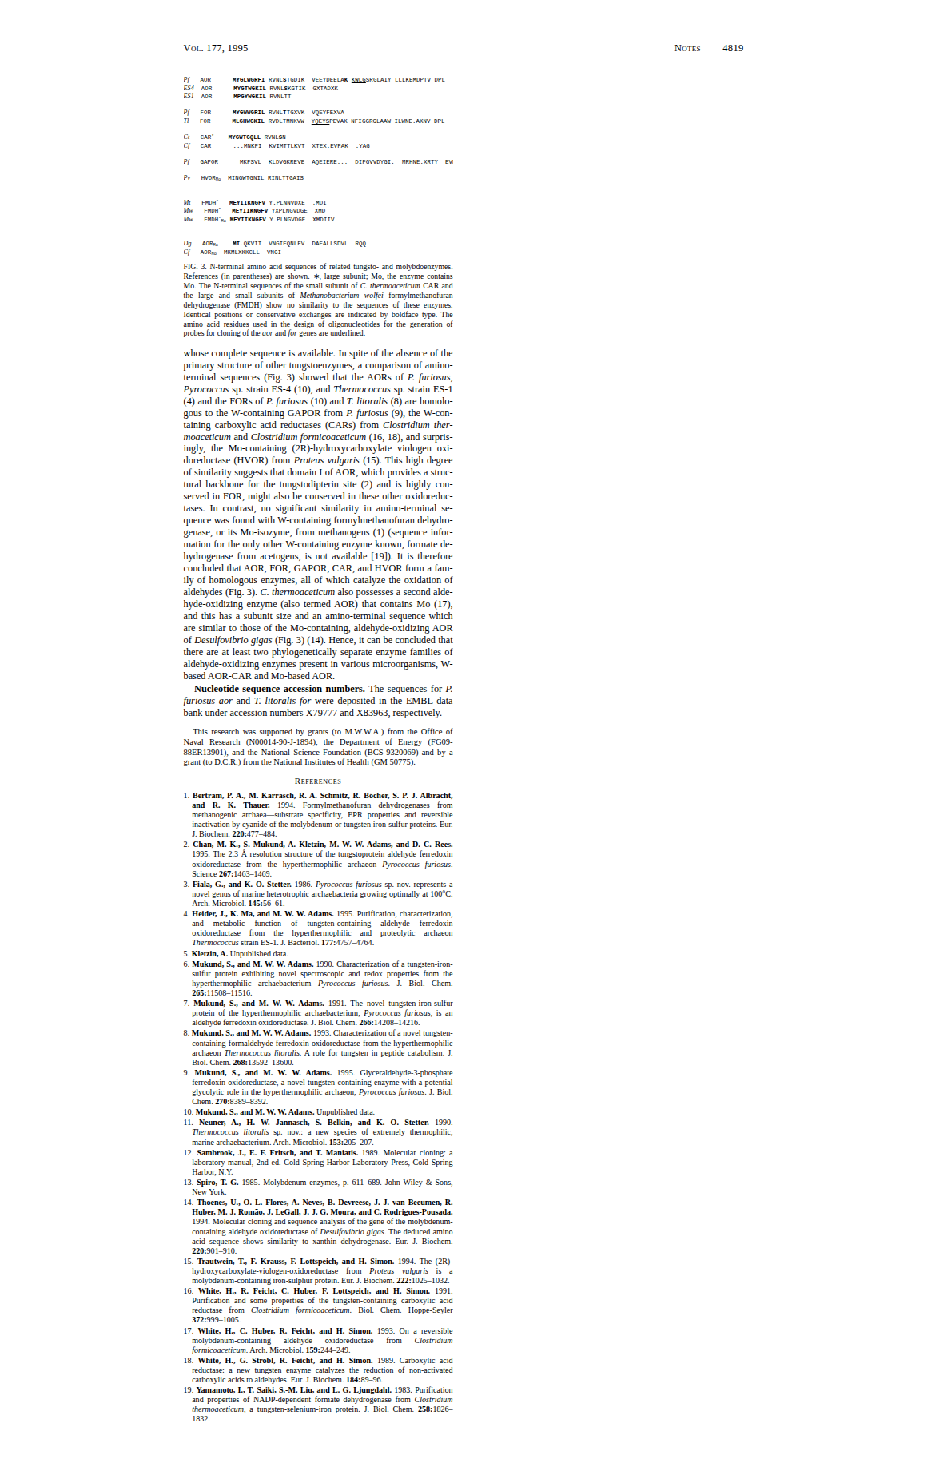Vol. 177, 1995
Notes 4819
Pf AOR MYGLWGRFI RVNLSTGDIK VEEYDEELAK KWLGSRGLAIY LLLKEMDPTV DPL (7) ES4 AOR MYGTWGKIL RVNLSKGTIK GXTADXK (10) ES1 AOR MPGYWGKIL RVNLTT (4) Pf FOR MYGWWGRIL RVNLTTGXVK VQEYFEXVA (10) Tl FOR MLGHWGKIL RVDLTMNKVW YQEYSPEVAK NFIGGRGLAAW ILWNE.AKNV DPL (8) Ct CAR* MYGWTGQLL RVNLSN (18) Cf CAR ...MNKFI KVIMTTLKVT XTEX.EVFAK .YAG (16) Pf GAPOR MKFSVL KLDVGKREVE AQEIERE... DIFGVVDYGI. MRHNE.XRTY EVN (9) Pv HVORMo MINGWTGNIL RINLTTGAIS (15) Mt FMDH* MEYIIKNGFV Y.PLNNVDXE .MDI (1) Mw FMDH* MEYIIKNGFV YXPLNGVDGE XMD (1) Mw FMDH*Mo MEYIIKNGFV Y.PLNGVDGE XMDIIV (1) Dg AORMo MI.QKVIT VNGIEQNLFV DAEALLSDVL RQQ (14) Cf AORMo MKMLXKKCLL VNGI (17)
FIG. 3. N-terminal amino acid sequences of related tungsto- and molybdoenzymes. References (in parentheses) are shown. ∗, large subunit; Mo, the enzyme contains Mo. The N-terminal sequences of the small subunit of C. thermoaceticum CAR and the large and small subunits of Methanobacterium wolfei formylmethanofuran dehydrogenase (FMDH) show no similarity to the sequences of these enzymes. Identical positions or conservative exchanges are indicated by boldface type. The amino acid residues used in the design of oligonucleotides for the generation of probes for cloning of the aor and for genes are underlined.
whose complete sequence is available. In spite of the absence of the primary structure of other tungstoenzymes, a comparison of amino-terminal sequences (Fig. 3) showed that the AORs of P. furiosus, Pyrococcus sp. strain ES-4 (10), and Thermococcus sp. strain ES-1 (4) and the FORs of P. furiosus (10) and T. litoralis (8) are homologous to the W-containing GAPOR from P. furiosus (9), the W-containing carboxylic acid reductases (CARs) from Clostridium thermoaceticum and Clostridium formicoaceticum (16, 18), and surprisingly, the Mo-containing (2R)-hydroxycarboxylate viologen oxidoreductase (HVOR) from Proteus vulgaris (15). This high degree of similarity suggests that domain I of AOR, which provides a structural backbone for the tungstodipterin site (2) and is highly conserved in FOR, might also be conserved in these other oxidoreductases. In contrast, no significant similarity in amino-terminal sequence was found with W-containing formylmethanofuran dehydrogenase, or its Mo-isozyme, from methanogens (1) (sequence information for the only other W-containing enzyme known, formate dehydrogenase from acetogens, is not available [19]). It is therefore concluded that AOR, FOR, GAPOR, CAR, and HVOR form a family of homologous enzymes, all of which catalyze the oxidation of aldehydes (Fig. 3). C. thermoaceticum also possesses a second aldehyde-oxidizing enzyme (also termed AOR) that contains Mo (17), and this has a subunit size and an amino-terminal sequence which are similar to those of the Mo-containing, aldehyde-oxidizing AOR of Desulfovibrio gigas (Fig. 3) (14). Hence, it can be concluded that there are at least two phylogenetically separate enzyme families of aldehyde-oxidizing enzymes present in various microorganisms, W-based AOR-CAR and Mo-based AOR.
Nucleotide sequence accession numbers. The sequences for P. furiosus aor and T. litoralis for were deposited in the EMBL data bank under accession numbers X79777 and X83963, respectively.
This research was supported by grants (to M.W.W.A.) from the Office of Naval Research (N00014-90-J-1894), the Department of Energy (FG09-88ER13901), and the National Science Foundation (BCS-9320069) and by a grant (to D.C.R.) from the National Institutes of Health (GM 50775).
References
Bertram, P. A., M. Karrasch, R. A. Schmitz, R. Böcher, S. P. J. Albracht, and R. K. Thauer. 1994. Formylmethanofuran dehydrogenases from methanogenic archaea—substrate specificity, EPR properties and reversible inactivation by cyanide of the molybdenum or tungsten iron-sulfur proteins. Eur. J. Biochem. 220: 477–484.
Chan, M. K., S. Mukund, A. Kletzin, M. W. W. Adams, and D. C. Rees. 1995. The 2.3 Å resolution structure of the tungstoprotein aldehyde ferredoxin oxidoreductase from the hyperthermophilic archaeon Pyrococcus furiosus. Science 267: 1463–1469.
Fiala, G., and K. O. Stetter. 1986. Pyrococcus furiosus sp. nov. represents a novel genus of marine heterotrophic archaebacteria growing optimally at 100°C. Arch. Microbiol. 145: 56–61.
Heider, J., K. Ma, and M. W. W. Adams. 1995. Purification, characterization, and metabolic function of tungsten-containing aldehyde ferredoxin oxidoreductase from the hyperthermophilic and proteolytic archaeon Thermococcus strain ES-1. J. Bacteriol. 177: 4757–4764.
Kletzin, A. Unpublished data.
Mukund, S., and M. W. W. Adams. 1990. Characterization of a tungsten-iron-sulfur protein exhibiting novel spectroscopic and redox properties from the hyperthermophilic archaebacterium Pyrococcus furiosus. J. Biol. Chem. 265: 11508–11516.
Mukund, S., and M. W. W. Adams. 1991. The novel tungsten-iron-sulfur protein of the hyperthermophilic archaebacterium, Pyrococcus furiosus, is an aldehyde ferredoxin oxidoreductase. J. Biol. Chem. 266: 14208–14216.
Mukund, S., and M. W. W. Adams. 1993. Characterization of a novel tungsten-containing formaldehyde ferredoxin oxidoreductase from the hyperthermophilic archaeon Thermococcus litoralis. A role for tungsten in peptide catabolism. J. Biol. Chem. 268: 13592–13600.
Mukund, S., and M. W. W. Adams. 1995. Glyceraldehyde-3-phosphate ferredoxin oxidoreductase, a novel tungsten-containing enzyme with a potential glycolytic role in the hyperthermophilic archaeon, Pyrococcus furiosus. J. Biol. Chem. 270: 8389–8392.
Mukund, S., and M. W. W. Adams. Unpublished data.
Neuner, A., H. W. Jannasch, S. Belkin, and K. O. Stetter. 1990. Thermococcus litoralis sp. nov.: a new species of extremely thermophilic, marine archaebacterium. Arch. Microbiol. 153: 205–207.
Sambrook, J., E. F. Fritsch, and T. Maniatis. 1989. Molecular cloning: a laboratory manual, 2nd ed. Cold Spring Harbor Laboratory Press, Cold Spring Harbor, N.Y.
Spiro, T. G. 1985. Molybdenum enzymes, p. 611–689. John Wiley & Sons, New York.
Thoenes, U., O. L. Flores, A. Neves, B. Devreese, J. J. van Beeumen, R. Huber, M. J. Romão, J. LeGall, J. J. G. Moura, and C. Rodrigues-Pousada. 1994. Molecular cloning and sequence analysis of the gene of the molybdenum-containing aldehyde oxidoreductase of Desulfovibrio gigas. The deduced amino acid sequence shows similarity to xanthin dehydrogenase. Eur. J. Biochem. 220: 901–910.
Trautwein, T., F. Krauss, F. Lottspeich, and H. Simon. 1994. The (2R)-hydroxycarboxylate-viologen-oxidoreductase from Proteus vulgaris is a molybdenum-containing iron-sulphur protein. Eur. J. Biochem. 222: 1025–1032.
White, H., R. Feicht, C. Huber, F. Lottspeich, and H. Simon. 1991. Purification and some properties of the tungsten-containing carboxylic acid reductase from Clostridium formicoaceticum. Biol. Chem. Hoppe-Seyler 372: 999–1005.
White, H., C. Huber, R. Feicht, and H. Simon. 1993. On a reversible molybdenum-containing aldehyde oxidoreductase from Clostridium formicoaceticum. Arch. Microbiol. 159: 244–249.
White, H., G. Strobl, R. Feicht, and H. Simon. 1989. Carboxylic acid reductase: a new tungsten enzyme catalyzes the reduction of non-activated carboxylic acids to aldehydes. Eur. J. Biochem. 184: 89–96.
Yamamoto, I., T. Saiki, S.-M. Liu, and L. G. Ljungdahl. 1983. Purification and properties of NADP-dependent formate dehydrogenase from Clostridium thermoaceticum, a tungsten-selenium-iron protein. J. Biol. Chem. 258: 1826–1832.